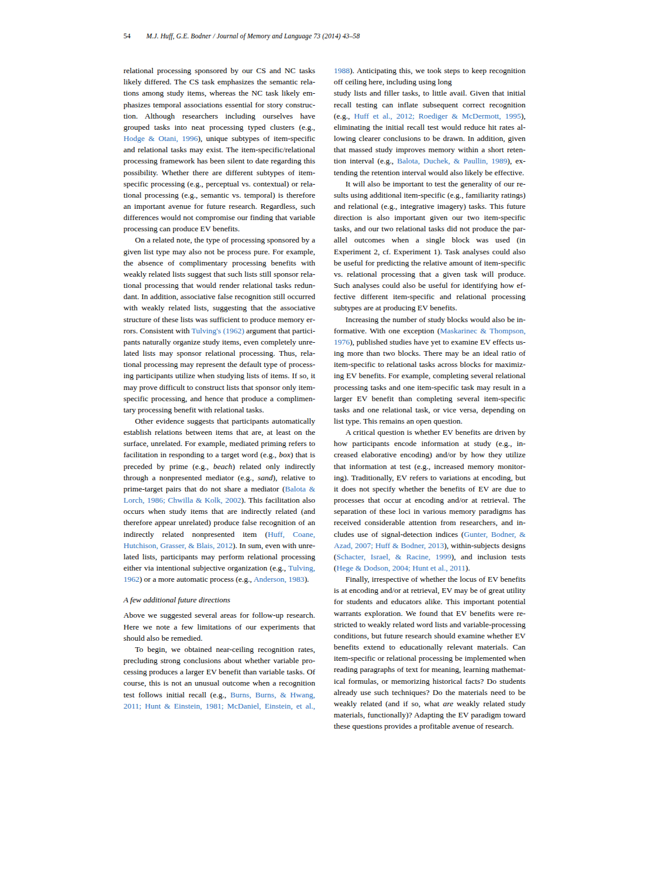54 M.J. Huff, G.E. Bodner / Journal of Memory and Language 73 (2014) 43–58
relational processing sponsored by our CS and NC tasks likely differed. The CS task emphasizes the semantic relations among study items, whereas the NC task likely emphasizes temporal associations essential for story construction. Although researchers including ourselves have grouped tasks into neat processing typed clusters (e.g., Hodge & Otani, 1996), unique subtypes of item-specific and relational tasks may exist. The item-specific/relational processing framework has been silent to date regarding this possibility. Whether there are different subtypes of item-specific processing (e.g., perceptual vs. contextual) or relational processing (e.g., semantic vs. temporal) is therefore an important avenue for future research. Regardless, such differences would not compromise our finding that variable processing can produce EV benefits.
On a related note, the type of processing sponsored by a given list type may also not be process pure. For example, the absence of complimentary processing benefits with weakly related lists suggest that such lists still sponsor relational processing that would render relational tasks redundant. In addition, associative false recognition still occurred with weakly related lists, suggesting that the associative structure of these lists was sufficient to produce memory errors. Consistent with Tulving's (1962) argument that participants naturally organize study items, even completely unrelated lists may sponsor relational processing. Thus, relational processing may represent the default type of processing participants utilize when studying lists of items. If so, it may prove difficult to construct lists that sponsor only item-specific processing, and hence that produce a complimentary processing benefit with relational tasks.
Other evidence suggests that participants automatically establish relations between items that are, at least on the surface, unrelated. For example, mediated priming refers to facilitation in responding to a target word (e.g., box) that is preceded by prime (e.g., beach) related only indirectly through a nonpresented mediator (e.g., sand), relative to prime-target pairs that do not share a mediator (Balota & Lorch, 1986; Chwilla & Kolk, 2002). This facilitation also occurs when study items that are indirectly related (and therefore appear unrelated) produce false recognition of an indirectly related nonpresented item (Huff, Coane, Hutchison, Grasser, & Blais, 2012). In sum, even with unrelated lists, participants may perform relational processing either via intentional subjective organization (e.g., Tulving, 1962) or a more automatic process (e.g., Anderson, 1983).
A few additional future directions
Above we suggested several areas for follow-up research. Here we note a few limitations of our experiments that should also be remedied.
To begin, we obtained near-ceiling recognition rates, precluding strong conclusions about whether variable processing produces a larger EV benefit than variable tasks. Of course, this is not an unusual outcome when a recognition test follows initial recall (e.g., Burns, Burns, & Hwang, 2011; Hunt & Einstein, 1981; McDaniel, Einstein, et al., 1988). Anticipating this, we took steps to keep recognition off ceiling here, including using long
study lists and filler tasks, to little avail. Given that initial recall testing can inflate subsequent correct recognition (e.g., Huff et al., 2012; Roediger & McDermott, 1995), eliminating the initial recall test would reduce hit rates allowing clearer conclusions to be drawn. In addition, given that massed study improves memory within a short retention interval (e.g., Balota, Duchek, & Paullin, 1989), extending the retention interval would also likely be effective.
It will also be important to test the generality of our results using additional item-specific (e.g., familiarity ratings) and relational (e.g., integrative imagery) tasks. This future direction is also important given our two item-specific tasks, and our two relational tasks did not produce the parallel outcomes when a single block was used (in Experiment 2, cf. Experiment 1). Task analyses could also be useful for predicting the relative amount of item-specific vs. relational processing that a given task will produce. Such analyses could also be useful for identifying how effective different item-specific and relational processing subtypes are at producing EV benefits.
Increasing the number of study blocks would also be informative. With one exception (Maskarinec & Thompson, 1976), published studies have yet to examine EV effects using more than two blocks. There may be an ideal ratio of item-specific to relational tasks across blocks for maximizing EV benefits. For example, completing several relational processing tasks and one item-specific task may result in a larger EV benefit than completing several item-specific tasks and one relational task, or vice versa, depending on list type. This remains an open question.
A critical question is whether EV benefits are driven by how participants encode information at study (e.g., increased elaborative encoding) and/or by how they utilize that information at test (e.g., increased memory monitoring). Traditionally, EV refers to variations at encoding, but it does not specify whether the benefits of EV are due to processes that occur at encoding and/or at retrieval. The separation of these loci in various memory paradigms has received considerable attention from researchers, and includes use of signal-detection indices (Gunter, Bodner, & Azad, 2007; Huff & Bodner, 2013), within-subjects designs (Schacter, Israel, & Racine, 1999), and inclusion tests (Hege & Dodson, 2004; Hunt et al., 2011).
Finally, irrespective of whether the locus of EV benefits is at encoding and/or at retrieval, EV may be of great utility for students and educators alike. This important potential warrants exploration. We found that EV benefits were restricted to weakly related word lists and variable-processing conditions, but future research should examine whether EV benefits extend to educationally relevant materials. Can item-specific or relational processing be implemented when reading paragraphs of text for meaning, learning mathematical formulas, or memorizing historical facts? Do students already use such techniques? Do the materials need to be weakly related (and if so, what are weakly related study materials, functionally)? Adapting the EV paradigm toward these questions provides a profitable avenue of research.